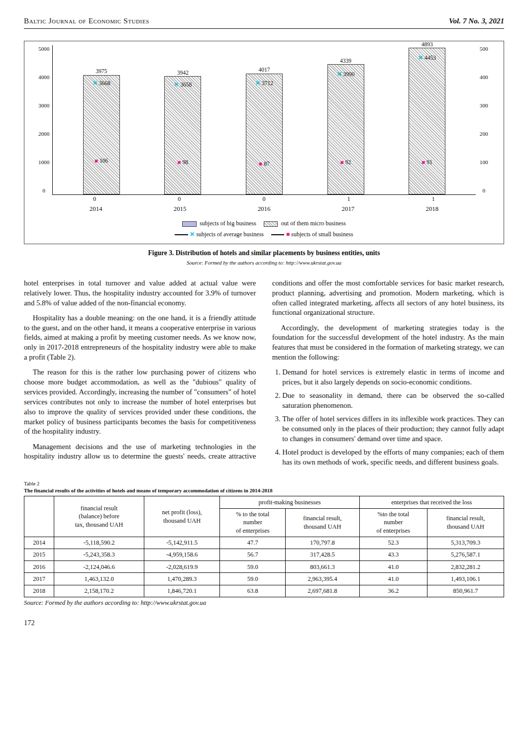Baltic Journal of Economic Studies
Vol. 7 No. 3, 2021
500040003000200010000
5004003002001000
3975
✕ 3668
■ 106
3942
✕ 3658
■ 98
4017
✕ 3712
■ 87
4339
✕ 3990
■ 92
4893
✕ 4453
■ 91
00011
20142015201620172018
subjects of big business out of them micro business
✕ subjects of average business ■ subjects of small business
Figure 3. Distribution of hotels and similar placements by business entities, units
Source: Formed by the authors according to: http://www.ukrstat.gov.ua
hotel enterprises in total turnover and value added at actual value were relatively lower. Thus, the hospitality industry accounted for 3.9% of turnover and 5.8% of value added of the non-financial economy.
Hospitality has a double meaning: on the one hand, it is a friendly attitude to the guest, and on the other hand, it means a cooperative enterprise in various fields, aimed at making a profit by meeting customer needs. As we know now, only in 2017-2018 entrepreneurs of the hospitality industry were able to make a profit (Table 2).
The reason for this is the rather low purchasing power of citizens who choose more budget accommodation, as well as the "dubious" quality of services provided. Accordingly, increasing the number of "consumers" of hotel services contributes not only to increase the number of hotel enterprises but also to improve the quality of services provided under these conditions, the market policy of business participants becomes the basis for competitiveness of the hospitality industry.
Management decisions and the use of marketing technologies in the hospitality industry allow us to determine the guests' needs, create attractive conditions and offer the most comfortable services for basic market research, product planning, advertising and promotion. Modern marketing, which is often called integrated marketing, affects all sectors of any hotel business, its functional organizational structure.
Accordingly, the development of marketing strategies today is the foundation for the successful development of the hotel industry. As the main features that must be considered in the formation of marketing strategy, we can mention the following:
Demand for hotel services is extremely elastic in terms of income and prices, but it also largely depends on socio-economic conditions.
Due to seasonality in demand, there can be observed the so-called saturation phenomenon.
The offer of hotel services differs in its inflexible work practices. They can be consumed only in the places of their production; they cannot fully adapt to changes in consumers' demand over time and space.
Hotel product is developed by the efforts of many companies; each of them has its own methods of work, specific needs, and different business goals.
Table 2 The financial results of the activities of hotels and means of temporary accommodation of citizens in 2014-2018
| | financial result (balance) before tax, thousand UAH | net profit (loss), thousand UAH | profit-making businesses | enterprises that received the loss |
| --- | --- | --- | --- | --- |
| % to the total number of enterprises | financial result, thousand UAH | %to the total number of enterprises | financial result, thousand UAH |
| 2014 | -5,118,590.2 | -5,142,911.5 | 47.7 | 170,797.8 | 52.3 | 5,313,709.3 |
| 2015 | -5,243,358.3 | -4,959,158.6 | 56.7 | 317,428.5 | 43.3 | 5,276,587.1 |
| 2016 | -2,124,046.6 | -2,028,619.9 | 59.0 | 803,661.3 | 41.0 | 2,832,281.2 |
| 2017 | 1,463,132.0 | 1,470,289.3 | 59.0 | 2,963,395.4 | 41.0 | 1,493,106.1 |
| 2018 | 2,158,170.2 | 1,846,720.1 | 63.8 | 2,697,681.8 | 36.2 | 850,961.7 |
Source: Formed by the authors according to: http://www.ukrstat.gov.ua
172